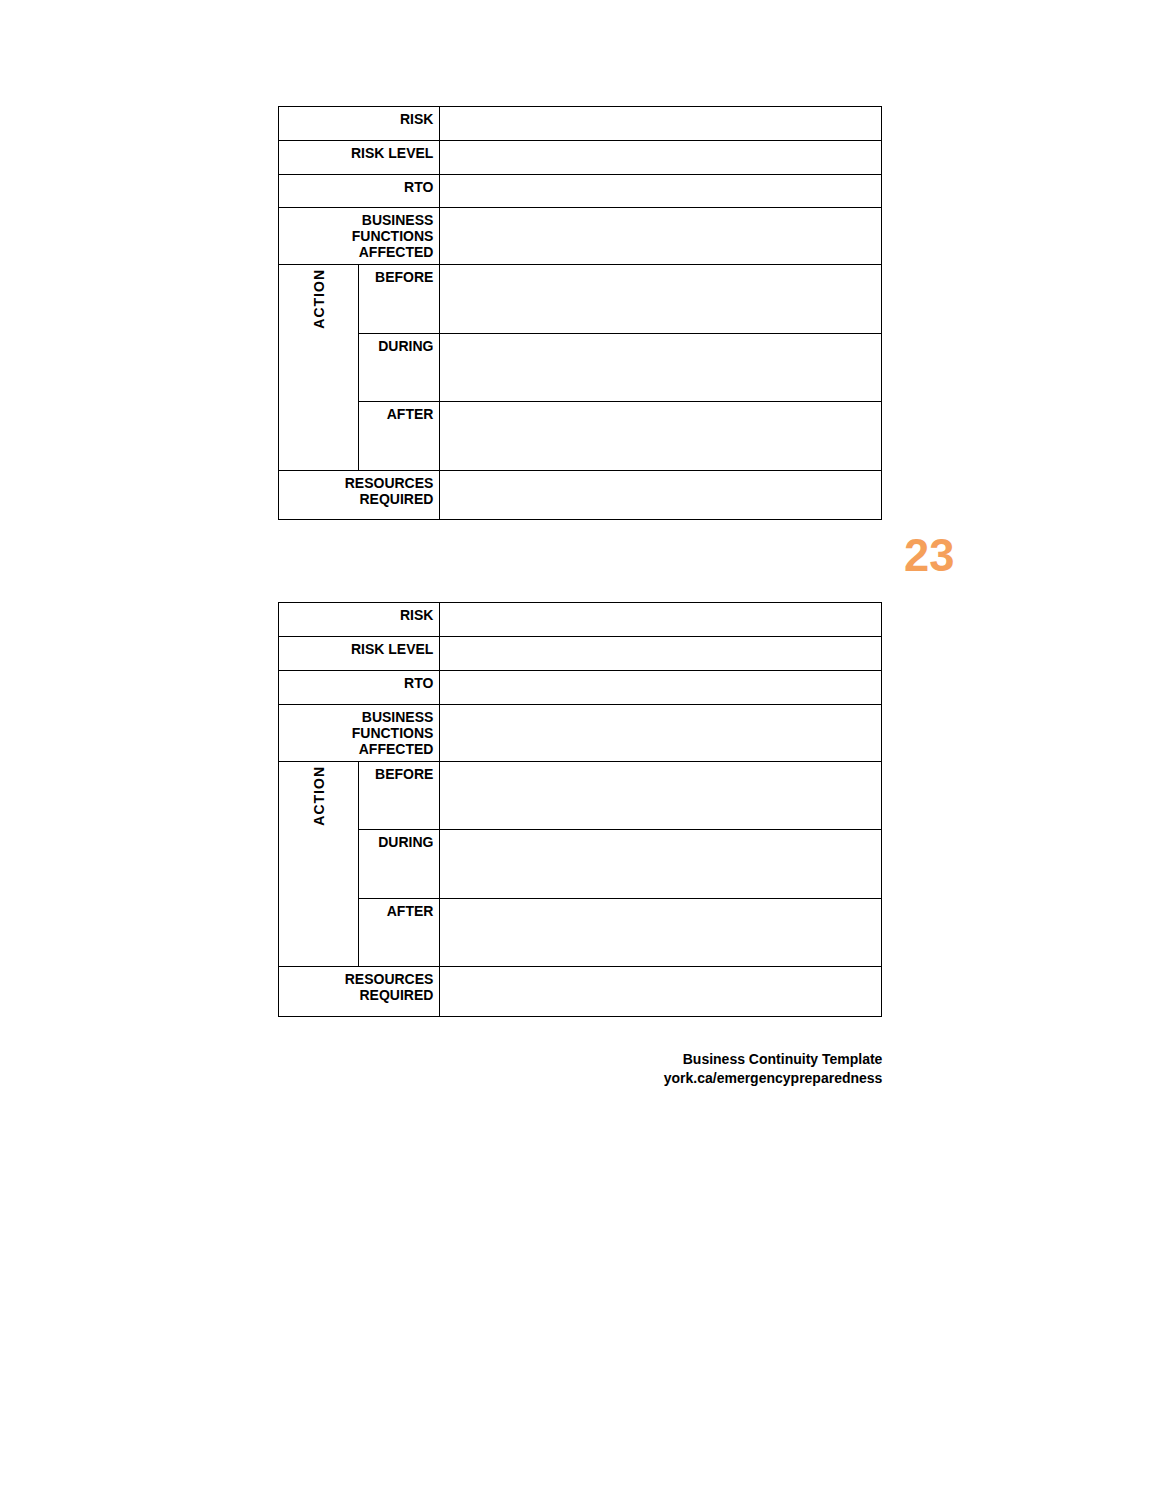| RISK | |
| RISK LEVEL | |
| RTO | |
| BUSINESS FUNCTIONS AFFECTED | |
| ACTION | BEFORE | |
| DURING | |
| AFTER | |
| RESOURCES REQUIRED | |
23
| RISK | |
| RISK LEVEL | |
| RTO | |
| BUSINESS FUNCTIONS AFFECTED | |
| ACTION | BEFORE | |
| DURING | |
| AFTER | |
| RESOURCES REQUIRED | |
Business Continuity Template
york.ca/emergencypreparedness